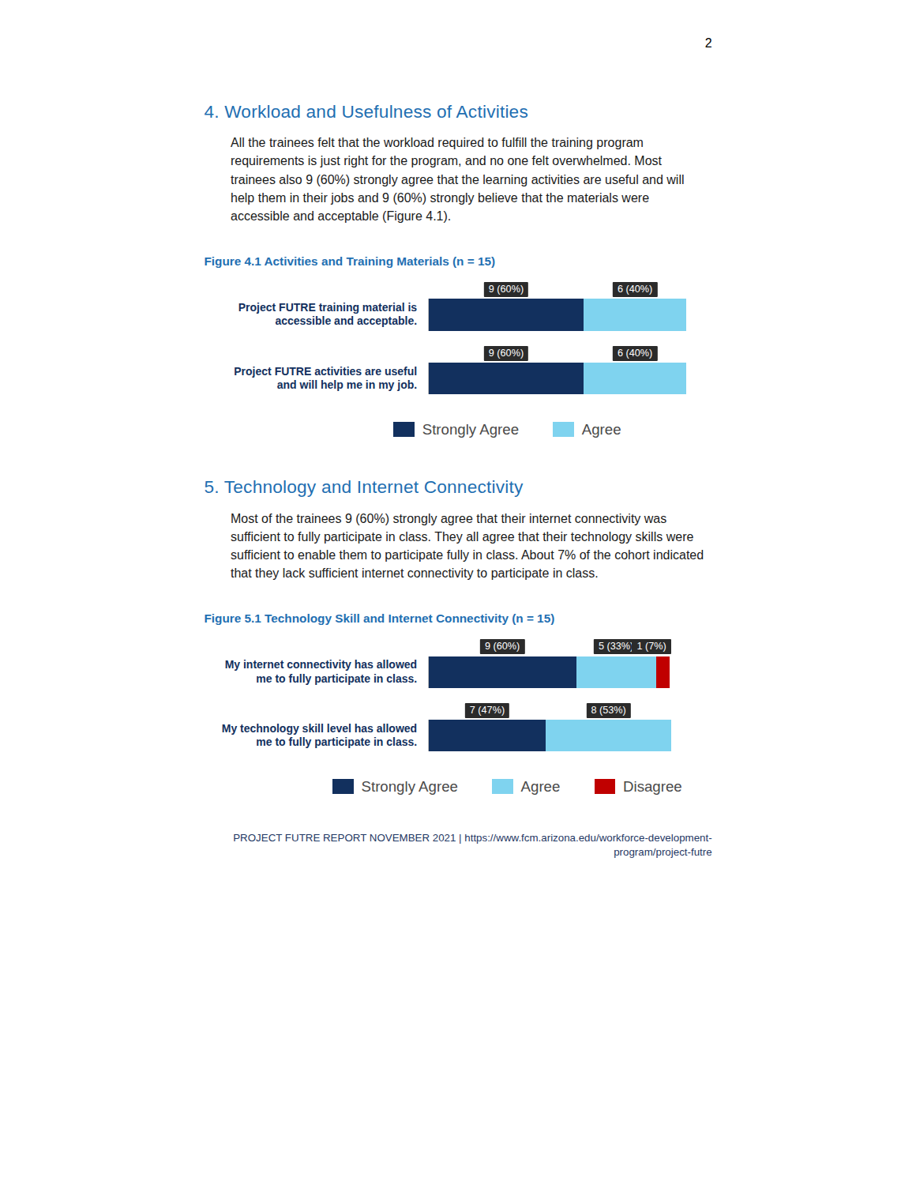2
4. Workload and Usefulness of Activities
All the trainees felt that the workload required to fulfill the training program requirements is just right for the program, and no one felt overwhelmed. Most trainees also 9 (60%) strongly agree that the learning activities are useful and will help them in their jobs and 9 (60%) strongly believe that the materials were accessible and acceptable (Figure 4.1).
Figure 4.1 Activities and Training Materials (n = 15)
Project FUTRE training material is accessible and acceptable.
9 (60%)
6 (40%)
Project FUTRE activities are useful and will help me in my job.
9 (60%)
6 (40%)
Strongly Agree
Agree
5. Technology and Internet Connectivity
Most of the trainees 9 (60%) strongly agree that their internet connectivity was sufficient to fully participate in class. They all agree that their technology skills were sufficient to enable them to participate fully in class. About 7% of the cohort indicated that they lack sufficient internet connectivity to participate in class.
Figure 5.1 Technology Skill and Internet Connectivity (n = 15)
My internet connectivity has allowed me to fully participate in class.
9 (60%)
5 (33%)
1 (7%)
My technology skill level has allowed me to fully participate in class.
7 (47%)
8 (53%)
Strongly Agree
Agree
Disagree
PROJECT FUTRE REPORT NOVEMBER 2021 | https://www.fcm.arizona.edu/workforce-development-program/project-futre